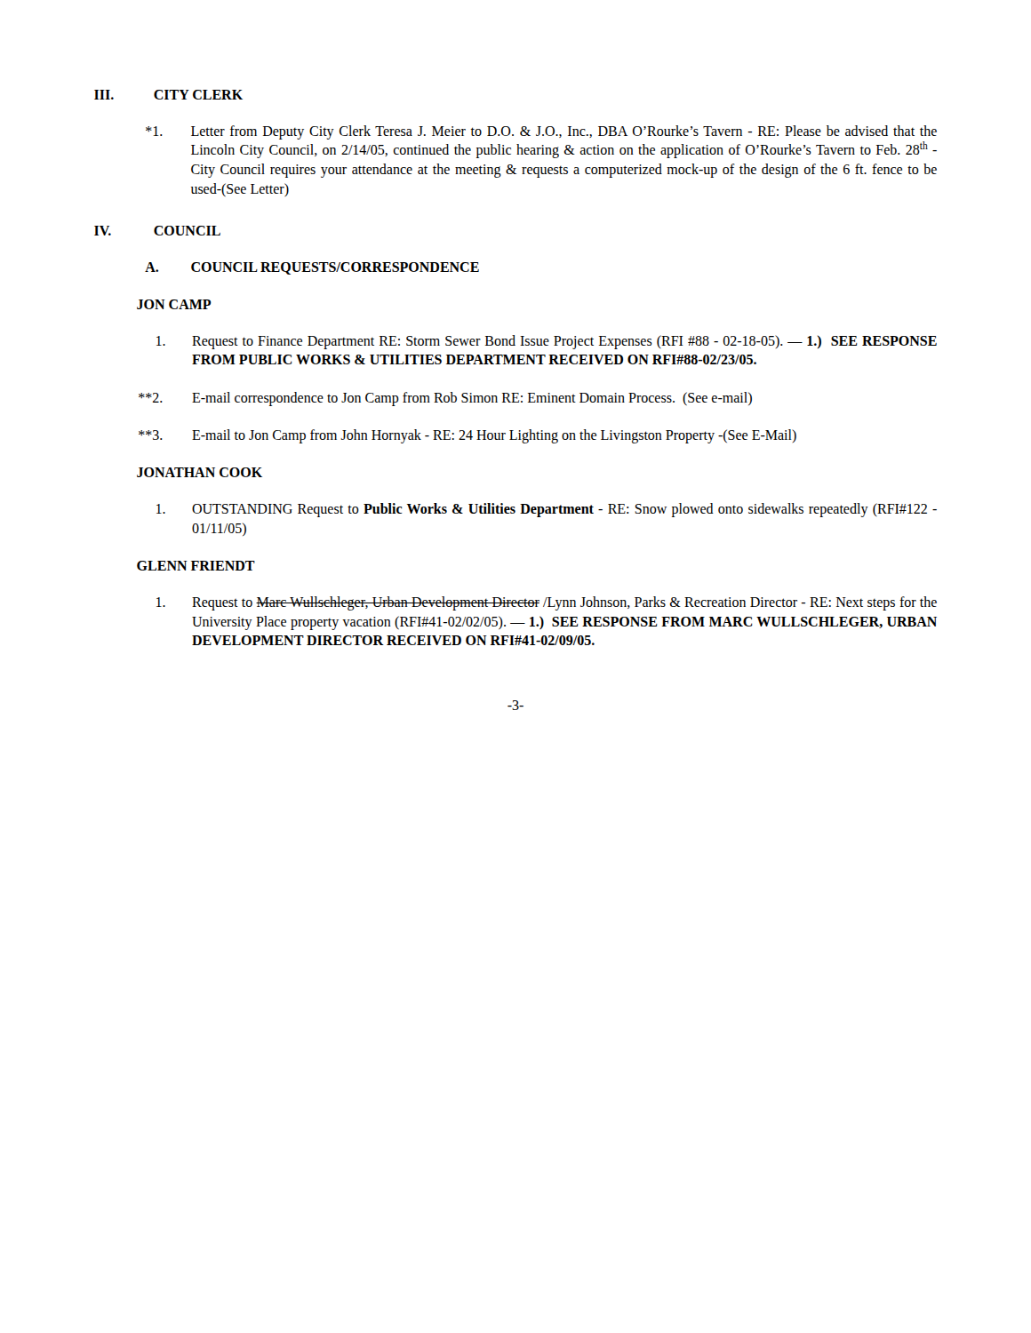III. CITY CLERK
*1. Letter from Deputy City Clerk Teresa J. Meier to D.O. & J.O., Inc., DBA O’Rourke’s Tavern - RE: Please be advised that the Lincoln City Council, on 2/14/05, continued the public hearing & action on the application of O’Rourke’s Tavern to Feb. 28th - City Council requires your attendance at the meeting & requests a computerized mock-up of the design of the 6 ft. fence to be used-(See Letter)
IV. COUNCIL
A. COUNCIL REQUESTS/CORRESPONDENCE
JON CAMP
1. Request to Finance Department RE: Storm Sewer Bond Issue Project Expenses (RFI #88 - 02-18-05). — 1.) SEE RESPONSE FROM PUBLIC WORKS & UTILITIES DEPARTMENT RECEIVED ON RFI#88-02/23/05.
**2. E-mail correspondence to Jon Camp from Rob Simon RE: Eminent Domain Process. (See e-mail)
**3. E-mail to Jon Camp from John Hornyak - RE: 24 Hour Lighting on the Livingston Property -(See E-Mail)
JONATHAN COOK
1. OUTSTANDING Request to Public Works & Utilities Department - RE: Snow plowed onto sidewalks repeatedly (RFI#122 - 01/11/05)
GLENN FRIENDT
1. Request to Marc Wullschleger, Urban Development Director /Lynn Johnson, Parks & Recreation Director - RE: Next steps for the University Place property vacation (RFI#41-02/02/05). — 1.) SEE RESPONSE FROM MARC WULLSCHLEGER, URBAN DEVELOPMENT DIRECTOR RECEIVED ON RFI#41-02/09/05.
-3-